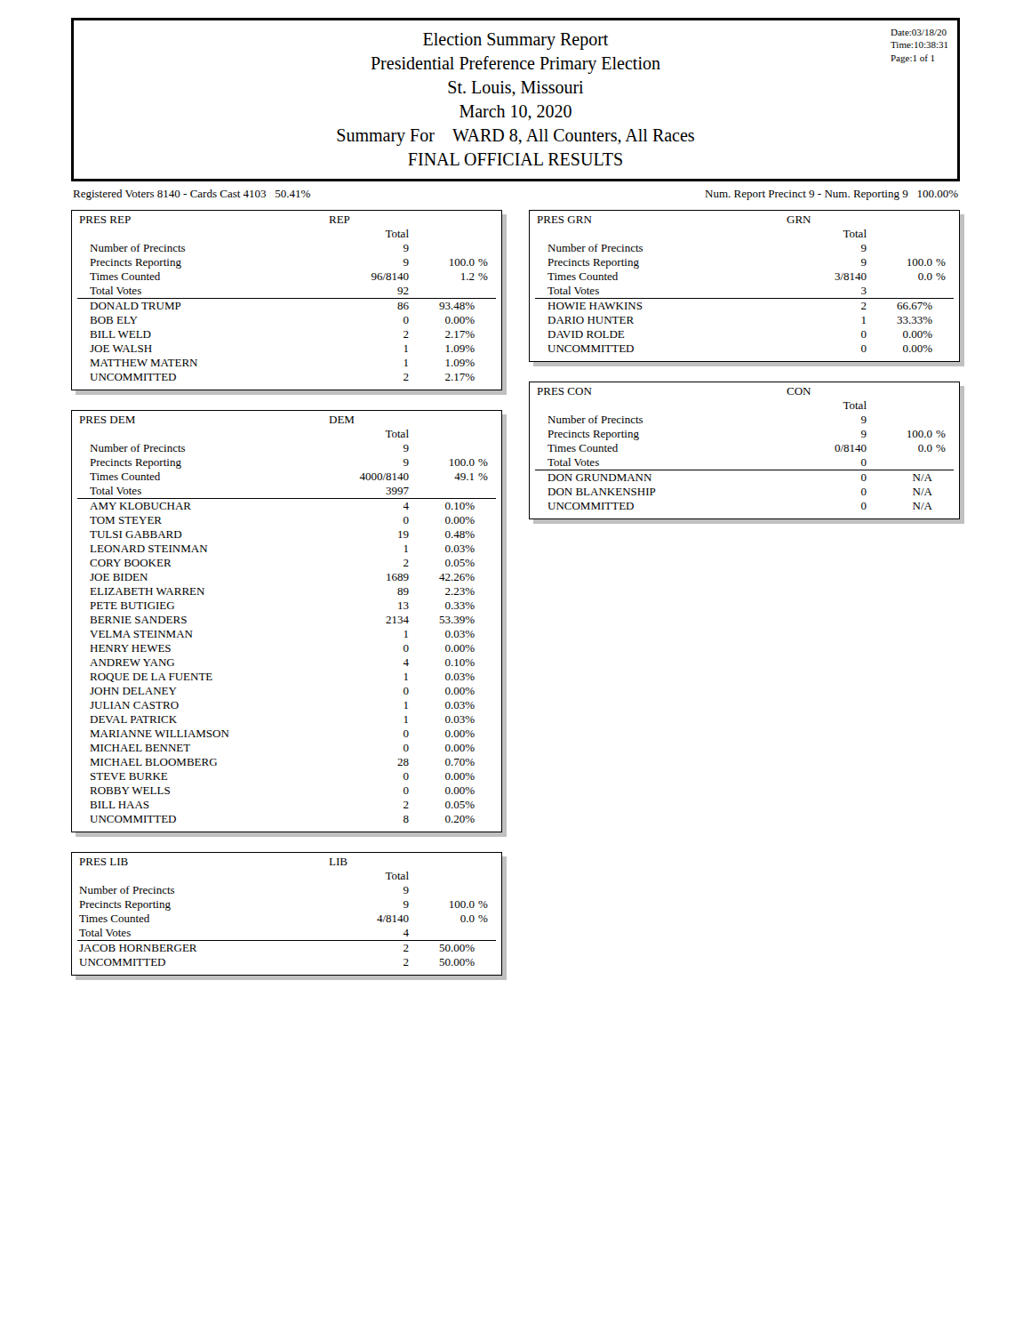Date:03/18/20
Time:10:38:31
Page:1 of 1
Election Summary Report
Presidential Preference Primary Election
St. Louis, Missouri
March 10, 2020
Summary For WARD 8, All Counters, All Races
FINAL OFFICIAL RESULTS
Registered Voters 8140 - Cards Cast 4103 50.41%
Num. Report Precinct 9 - Num. Reporting 9 100.00%
| PRES REP | REP | |
| | Total | | |
| Number of Precincts | 9 | | |
| Precincts Reporting | 9 | 100.0 | % |
| Times Counted | 96/8140 | 1.2 | % |
| Total Votes | 92 | | |
| DONALD TRUMP | 86 | 93.48% | |
| BOB ELY | 0 | 0.00% | |
| BILL WELD | 2 | 2.17% | |
| JOE WALSH | 1 | 1.09% | |
| MATTHEW MATERN | 1 | 1.09% | |
| UNCOMMITTED | 2 | 2.17% | |
| PRES DEM | DEM | |
| | Total | | |
| Number of Precincts | 9 | | |
| Precincts Reporting | 9 | 100.0 | % |
| Times Counted | 4000/8140 | 49.1 | % |
| Total Votes | 3997 | | |
| AMY KLOBUCHAR | 4 | 0.10% | |
| TOM STEYER | 0 | 0.00% | |
| TULSI GABBARD | 19 | 0.48% | |
| LEONARD STEINMAN | 1 | 0.03% | |
| CORY BOOKER | 2 | 0.05% | |
| JOE BIDEN | 1689 | 42.26% | |
| ELIZABETH WARREN | 89 | 2.23% | |
| PETE BUTIGIEG | 13 | 0.33% | |
| BERNIE SANDERS | 2134 | 53.39% | |
| VELMA STEINMAN | 1 | 0.03% | |
| HENRY HEWES | 0 | 0.00% | |
| ANDREW YANG | 4 | 0.10% | |
| ROQUE DE LA FUENTE | 1 | 0.03% | |
| JOHN DELANEY | 0 | 0.00% | |
| JULIAN CASTRO | 1 | 0.03% | |
| DEVAL PATRICK | 1 | 0.03% | |
| MARIANNE WILLIAMSON | 0 | 0.00% | |
| MICHAEL BENNET | 0 | 0.00% | |
| MICHAEL BLOOMBERG | 28 | 0.70% | |
| STEVE BURKE | 0 | 0.00% | |
| ROBBY WELLS | 0 | 0.00% | |
| BILL HAAS | 2 | 0.05% | |
| UNCOMMITTED | 8 | 0.20% | |
| PRES LIB | LIB | |
| | Total | | |
| Number of Precincts | 9 | | |
| Precincts Reporting | 9 | 100.0 | % |
| Times Counted | 4/8140 | 0.0 | % |
| Total Votes | 4 | | |
| JACOB HORNBERGER | 2 | 50.00% | |
| UNCOMMITTED | 2 | 50.00% | |
| PRES GRN | GRN | |
| | Total | | |
| Number of Precincts | 9 | | |
| Precincts Reporting | 9 | 100.0 | % |
| Times Counted | 3/8140 | 0.0 | % |
| Total Votes | 3 | | |
| HOWIE HAWKINS | 2 | 66.67% | |
| DARIO HUNTER | 1 | 33.33% | |
| DAVID ROLDE | 0 | 0.00% | |
| UNCOMMITTED | 0 | 0.00% | |
| PRES CON | CON | |
| | Total | | |
| Number of Precincts | 9 | | |
| Precincts Reporting | 9 | 100.0 | % |
| Times Counted | 0/8140 | 0.0 | % |
| Total Votes | 0 | | |
| DON GRUNDMANN | 0 | N/A | |
| DON BLANKENSHIP | 0 | N/A | |
| UNCOMMITTED | 0 | N/A | |